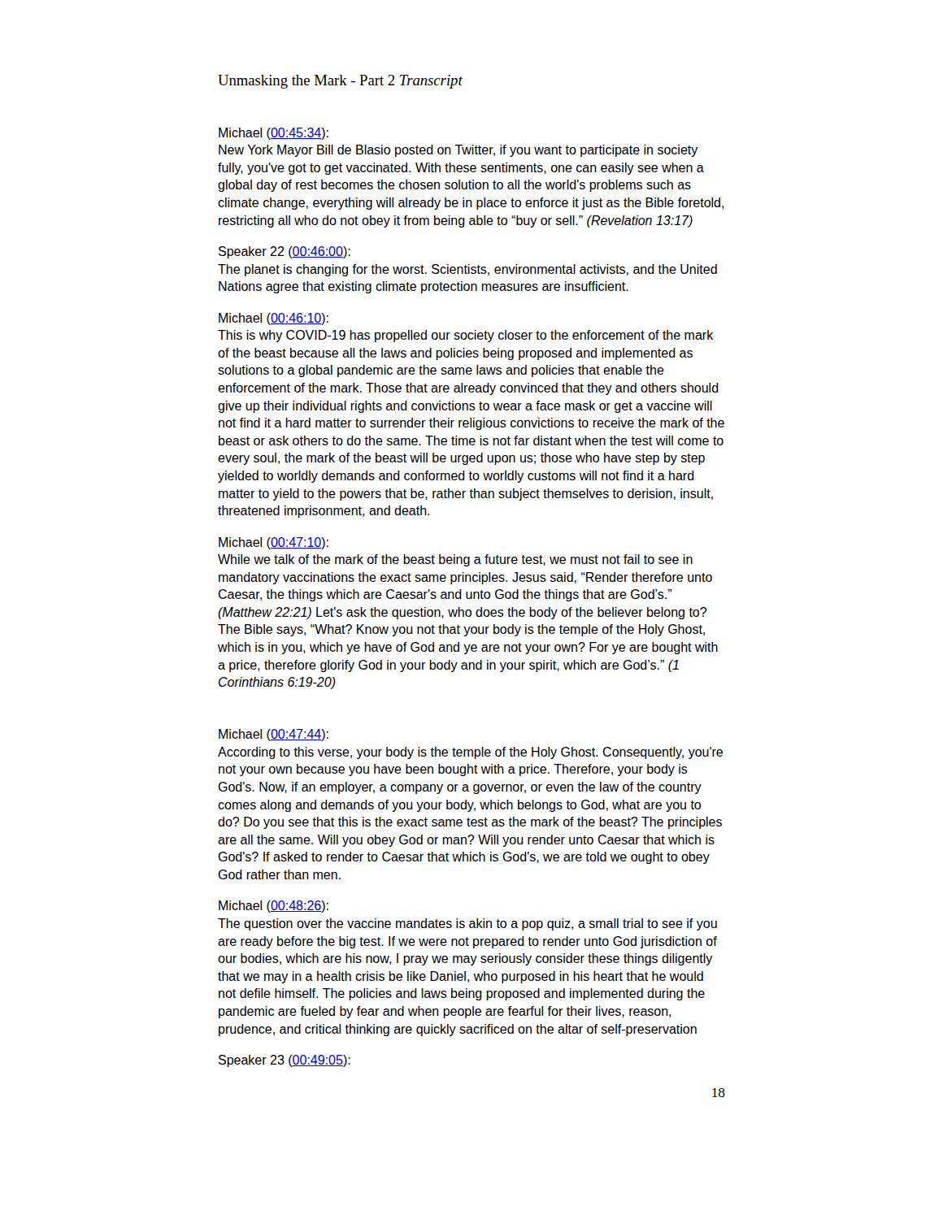Unmasking the Mark - Part 2 Transcript
Michael (00:45:34):
New York Mayor Bill de Blasio posted on Twitter, if you want to participate in society fully, you've got to get vaccinated. With these sentiments, one can easily see when a global day of rest becomes the chosen solution to all the world's problems such as climate change, everything will already be in place to enforce it just as the Bible foretold, restricting all who do not obey it from being able to “buy or sell.” (Revelation 13:17)
Speaker 22 (00:46:00):
The planet is changing for the worst. Scientists, environmental activists, and the United Nations agree that existing climate protection measures are insufficient.
Michael (00:46:10):
This is why COVID-19 has propelled our society closer to the enforcement of the mark of the beast because all the laws and policies being proposed and implemented as solutions to a global pandemic are the same laws and policies that enable the enforcement of the mark. Those that are already convinced that they and others should give up their individual rights and convictions to wear a face mask or get a vaccine will not find it a hard matter to surrender their religious convictions to receive the mark of the beast or ask others to do the same. The time is not far distant when the test will come to every soul, the mark of the beast will be urged upon us; those who have step by step yielded to worldly demands and conformed to worldly customs will not find it a hard matter to yield to the powers that be, rather than subject themselves to derision, insult, threatened imprisonment, and death.
Michael (00:47:10):
While we talk of the mark of the beast being a future test, we must not fail to see in mandatory vaccinations the exact same principles. Jesus said, “Render therefore unto Caesar, the things which are Caesar's and unto God the things that are God’s.” (Matthew 22:21) Let's ask the question, who does the body of the believer belong to? The Bible says, “What? Know you not that your body is the temple of the Holy Ghost, which is in you, which ye have of God and ye are not your own? For ye are bought with a price, therefore glorify God in your body and in your spirit, which are God’s.” (1 Corinthians 6:19-20)
Michael (00:47:44):
According to this verse, your body is the temple of the Holy Ghost. Consequently, you're not your own because you have been bought with a price. Therefore, your body is God's. Now, if an employer, a company or a governor, or even the law of the country comes along and demands of you your body, which belongs to God, what are you to do? Do you see that this is the exact same test as the mark of the beast? The principles are all the same. Will you obey God or man? Will you render unto Caesar that which is God's? If asked to render to Caesar that which is God's, we are told we ought to obey God rather than men.
Michael (00:48:26):
The question over the vaccine mandates is akin to a pop quiz, a small trial to see if you are ready before the big test. If we were not prepared to render unto God jurisdiction of our bodies, which are his now, I pray we may seriously consider these things diligently that we may in a health crisis be like Daniel, who purposed in his heart that he would not defile himself. The policies and laws being proposed and implemented during the pandemic are fueled by fear and when people are fearful for their lives, reason, prudence, and critical thinking are quickly sacrificed on the altar of self-preservation
Speaker 23 (00:49:05):
18